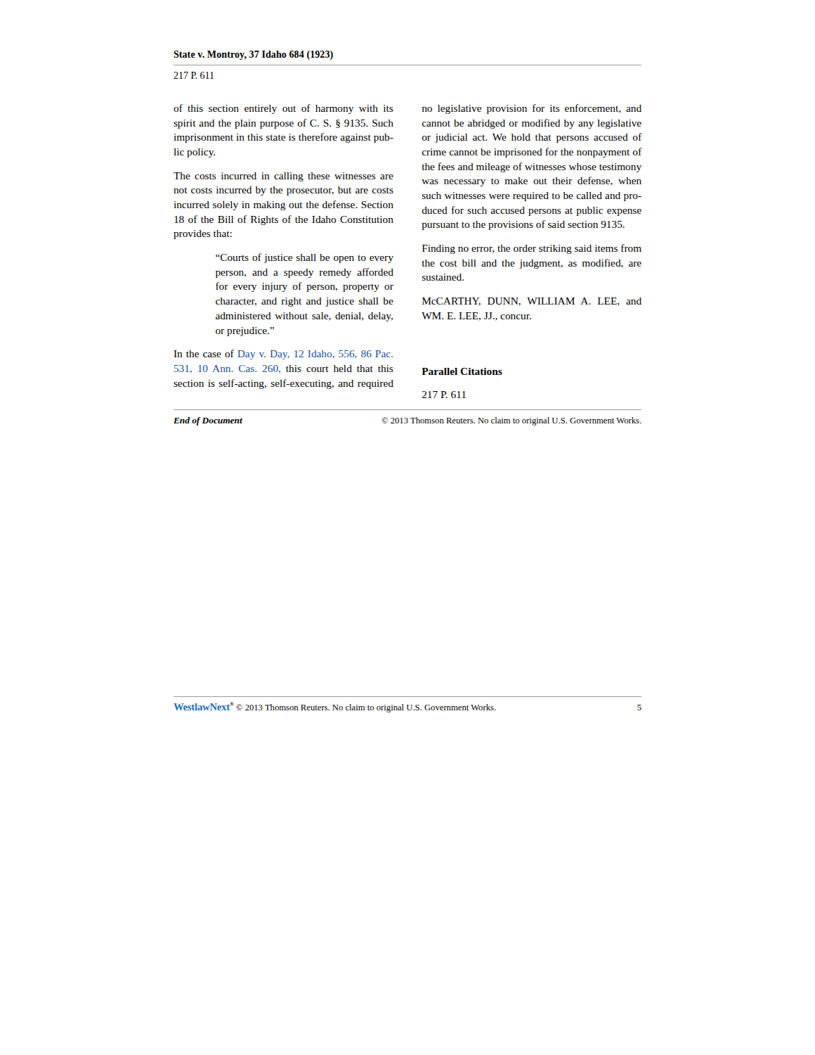State v. Montroy, 37 Idaho 684 (1923)
217 P. 611
of this section entirely out of harmony with its spirit and the plain purpose of C. S. § 9135. Such imprisonment in this state is therefore against public policy.
The costs incurred in calling these witnesses are not costs incurred by the prosecutor, but are costs incurred solely in making out the defense. Section 18 of the Bill of Rights of the Idaho Constitution provides that:
“Courts of justice shall be open to every person, and a speedy remedy afforded for every injury of person, property or character, and right and justice shall be administered without sale, denial, delay, or prejudice.”
In the case of Day v. Day, 12 Idaho, 556, 86 Pac. 531, 10 Ann. Cas. 260, this court held that this section is self-acting, self-executing, and required no legislative provision for its enforcement, and cannot be abridged or modified by any legislative or judicial act. We hold that persons accused of crime cannot be imprisoned for the nonpayment of the fees and mileage of witnesses whose testimony was necessary to make out their defense, when such witnesses were required to be called and produced for such accused persons at public expense pursuant to the provisions of said section 9135.
Finding no error, the order striking said items from the cost bill and the judgment, as modified, are sustained.
McCARTHY, DUNN, WILLIAM A. LEE, and WM. E. LEE, JJ., concur.
Parallel Citations
217 P. 611
End of Document © 2013 Thomson Reuters. No claim to original U.S. Government Works.
WestlawNext® © 2013 Thomson Reuters. No claim to original U.S. Government Works. 5